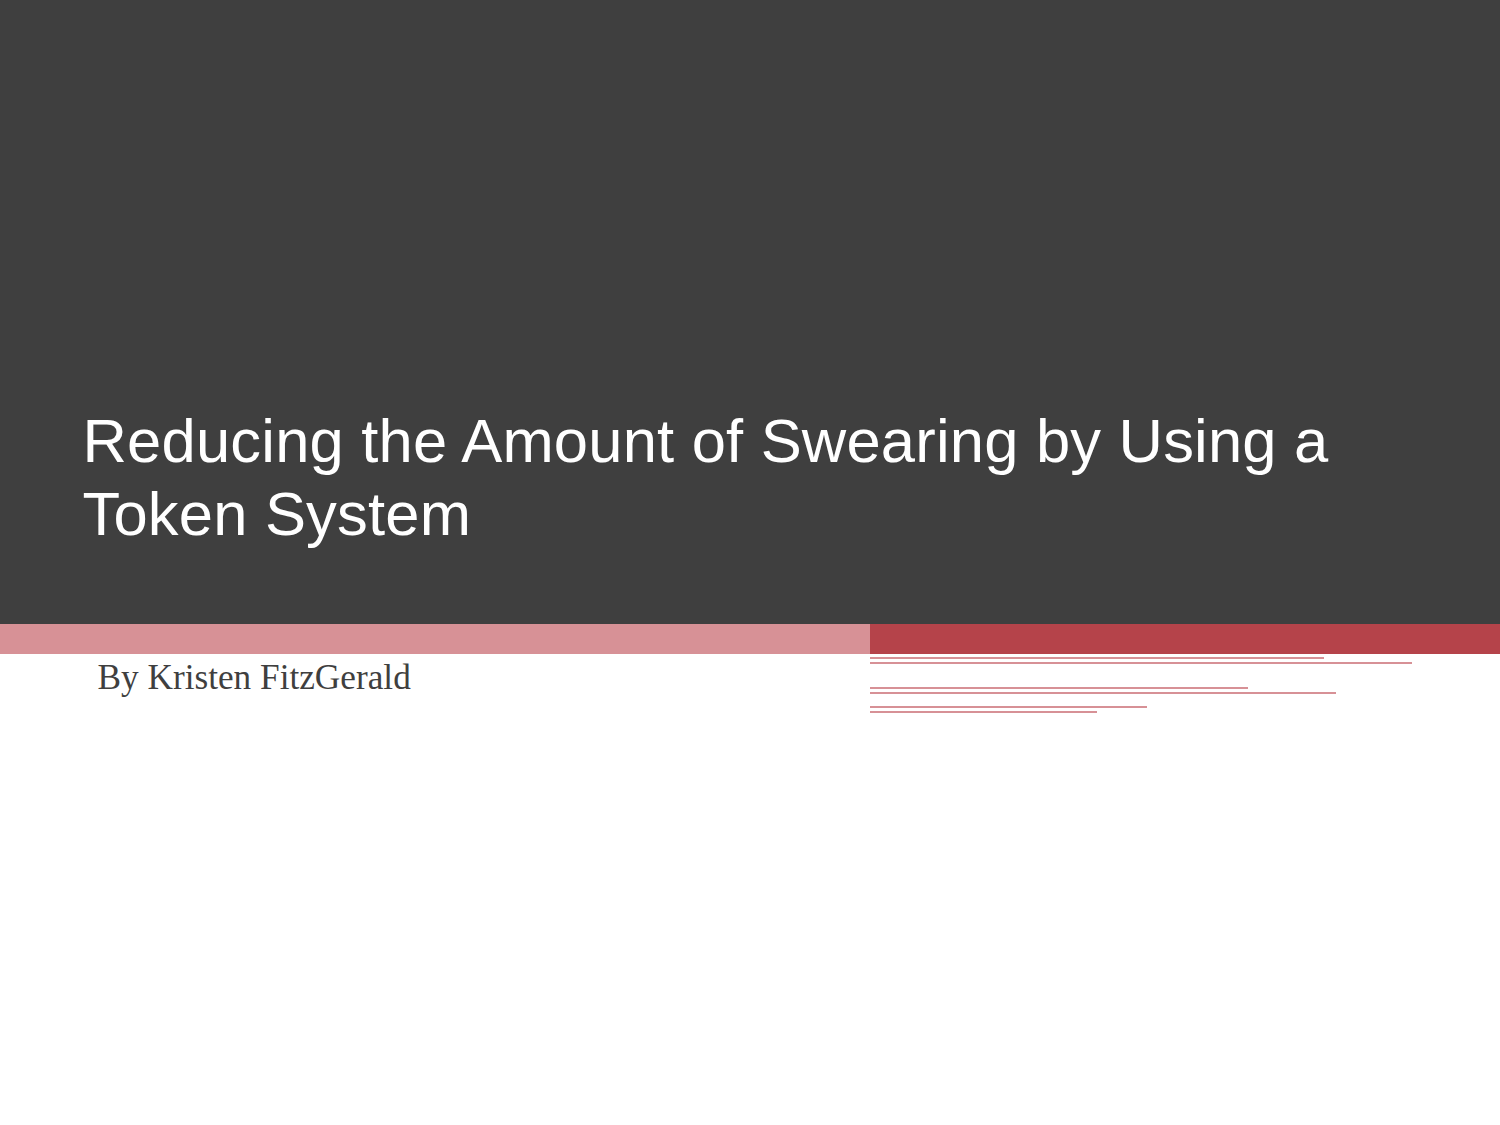Reducing the Amount of Swearing by Using a Token System
By Kristen FitzGerald